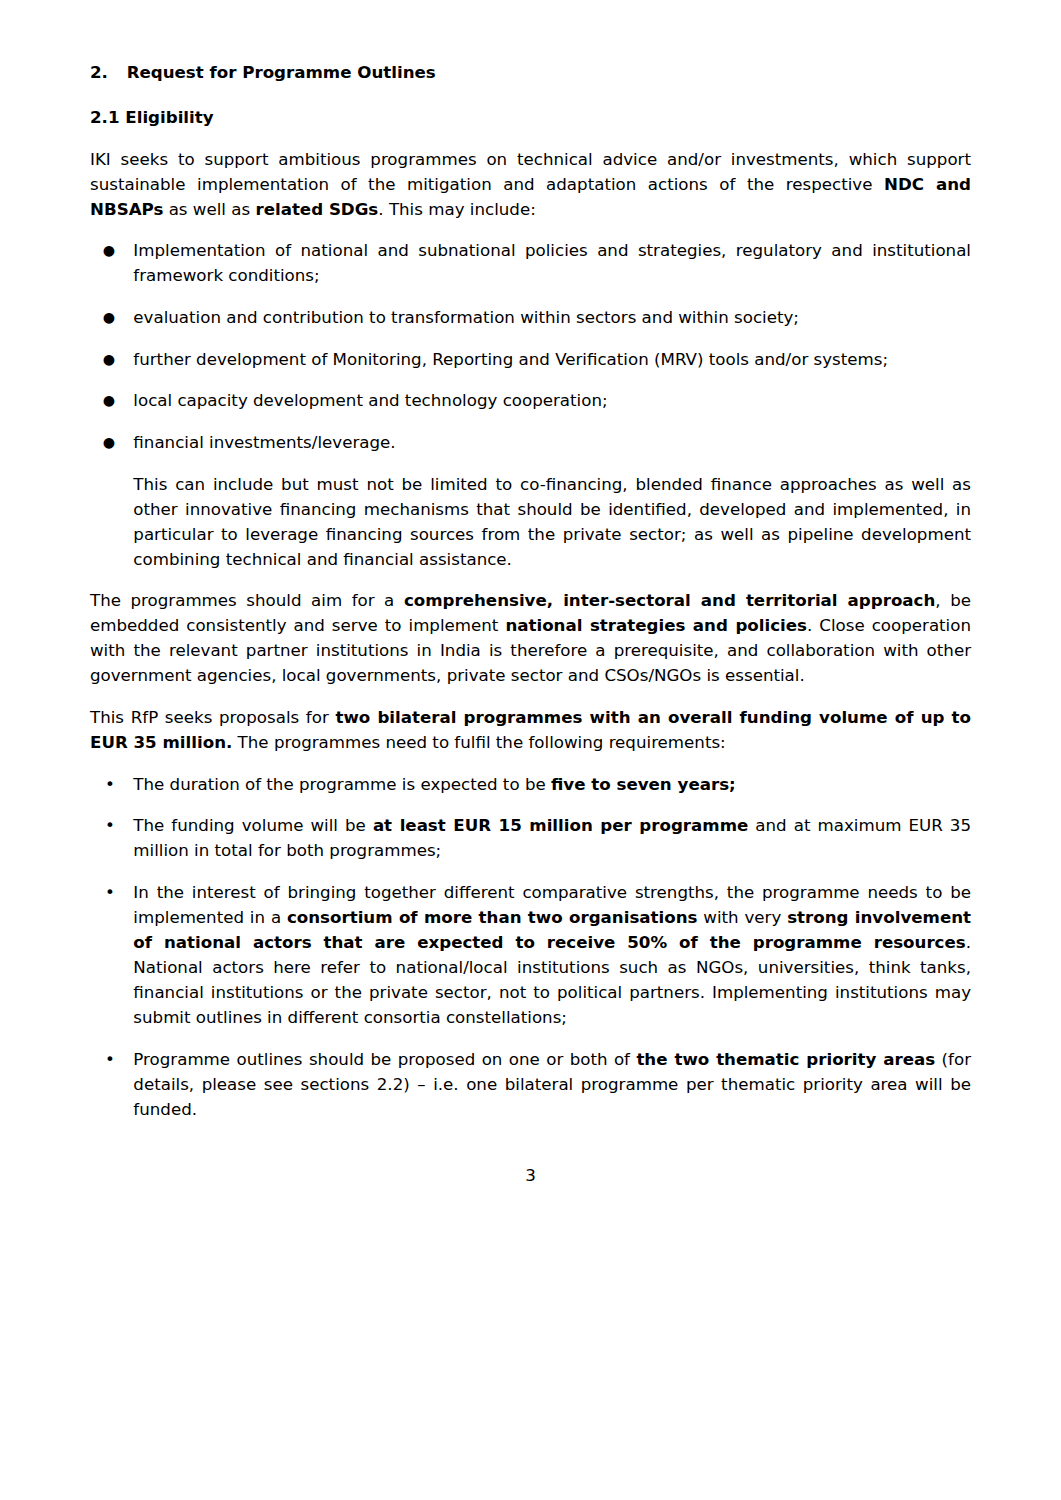2. Request for Programme Outlines
2.1 Eligibility
IKI seeks to support ambitious programmes on technical advice and/or investments, which support sustainable implementation of the mitigation and adaptation actions of the respective NDC and NBSAPs as well as related SDGs. This may include:
Implementation of national and subnational policies and strategies, regulatory and institutional framework conditions;
evaluation and contribution to transformation within sectors and within society;
further development of Monitoring, Reporting and Verification (MRV) tools and/or systems;
local capacity development and technology cooperation;
financial investments/leverage.
This can include but must not be limited to co-financing, blended finance approaches as well as other innovative financing mechanisms that should be identified, developed and implemented, in particular to leverage financing sources from the private sector; as well as pipeline development combining technical and financial assistance.
The programmes should aim for a comprehensive, inter-sectoral and territorial approach, be embedded consistently and serve to implement national strategies and policies. Close cooperation with the relevant partner institutions in India is therefore a prerequisite, and collaboration with other government agencies, local governments, private sector and CSOs/NGOs is essential.
This RfP seeks proposals for two bilateral programmes with an overall funding volume of up to EUR 35 million. The programmes need to fulfil the following requirements:
The duration of the programme is expected to be five to seven years;
The funding volume will be at least EUR 15 million per programme and at maximum EUR 35 million in total for both programmes;
In the interest of bringing together different comparative strengths, the programme needs to be implemented in a consortium of more than two organisations with very strong involvement of national actors that are expected to receive 50% of the programme resources. National actors here refer to national/local institutions such as NGOs, universities, think tanks, financial institutions or the private sector, not to political partners. Implementing institutions may submit outlines in different consortia constellations;
Programme outlines should be proposed on one or both of the two thematic priority areas (for details, please see sections 2.2) – i.e. one bilateral programme per thematic priority area will be funded.
3